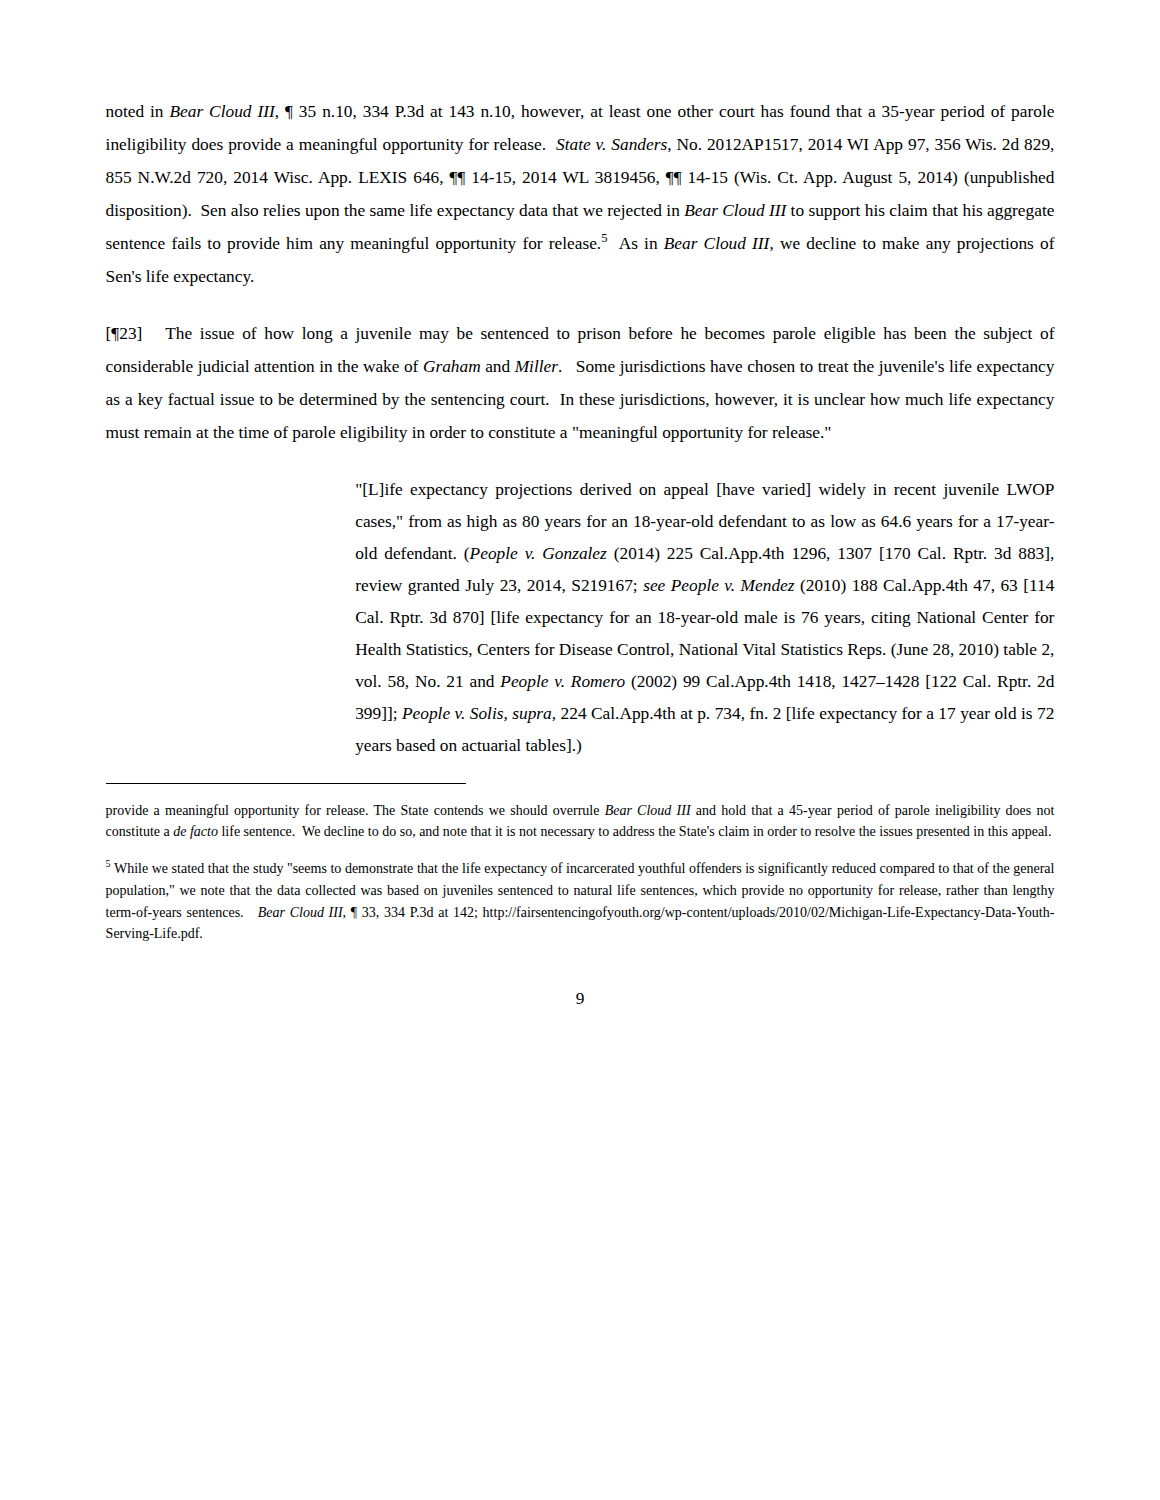noted in Bear Cloud III, ¶ 35 n.10, 334 P.3d at 143 n.10, however, at least one other court has found that a 35-year period of parole ineligibility does provide a meaningful opportunity for release. State v. Sanders, No. 2012AP1517, 2014 WI App 97, 356 Wis. 2d 829, 855 N.W.2d 720, 2014 Wisc. App. LEXIS 646, ¶¶ 14-15, 2014 WL 3819456, ¶¶ 14-15 (Wis. Ct. App. August 5, 2014) (unpublished disposition). Sen also relies upon the same life expectancy data that we rejected in Bear Cloud III to support his claim that his aggregate sentence fails to provide him any meaningful opportunity for release.5 As in Bear Cloud III, we decline to make any projections of Sen's life expectancy.
[¶23] The issue of how long a juvenile may be sentenced to prison before he becomes parole eligible has been the subject of considerable judicial attention in the wake of Graham and Miller. Some jurisdictions have chosen to treat the juvenile's life expectancy as a key factual issue to be determined by the sentencing court. In these jurisdictions, however, it is unclear how much life expectancy must remain at the time of parole eligibility in order to constitute a "meaningful opportunity for release."
"[L]ife expectancy projections derived on appeal [have varied] widely in recent juvenile LWOP cases," from as high as 80 years for an 18-year-old defendant to as low as 64.6 years for a 17-year-old defendant. (People v. Gonzalez (2014) 225 Cal.App.4th 1296, 1307 [170 Cal. Rptr. 3d 883], review granted July 23, 2014, S219167; see People v. Mendez (2010) 188 Cal.App.4th 47, 63 [114 Cal. Rptr. 3d 870] [life expectancy for an 18-year-old male is 76 years, citing National Center for Health Statistics, Centers for Disease Control, National Vital Statistics Reps. (June 28, 2010) table 2, vol. 58, No. 21 and People v. Romero (2002) 99 Cal.App.4th 1418, 1427–1428 [122 Cal. Rptr. 2d 399]]; People v. Solis, supra, 224 Cal.App.4th at p. 734, fn. 2 [life expectancy for a 17 year old is 72 years based on actuarial tables].)
provide a meaningful opportunity for release. The State contends we should overrule Bear Cloud III and hold that a 45-year period of parole ineligibility does not constitute a de facto life sentence. We decline to do so, and note that it is not necessary to address the State's claim in order to resolve the issues presented in this appeal.
5 While we stated that the study "seems to demonstrate that the life expectancy of incarcerated youthful offenders is significantly reduced compared to that of the general population," we note that the data collected was based on juveniles sentenced to natural life sentences, which provide no opportunity for release, rather than lengthy term-of-years sentences. Bear Cloud III, ¶ 33, 334 P.3d at 142; http://fairsentencingofyouth.org/wp-content/uploads/2010/02/Michigan-Life-Expectancy-Data-Youth-Serving-Life.pdf.
9